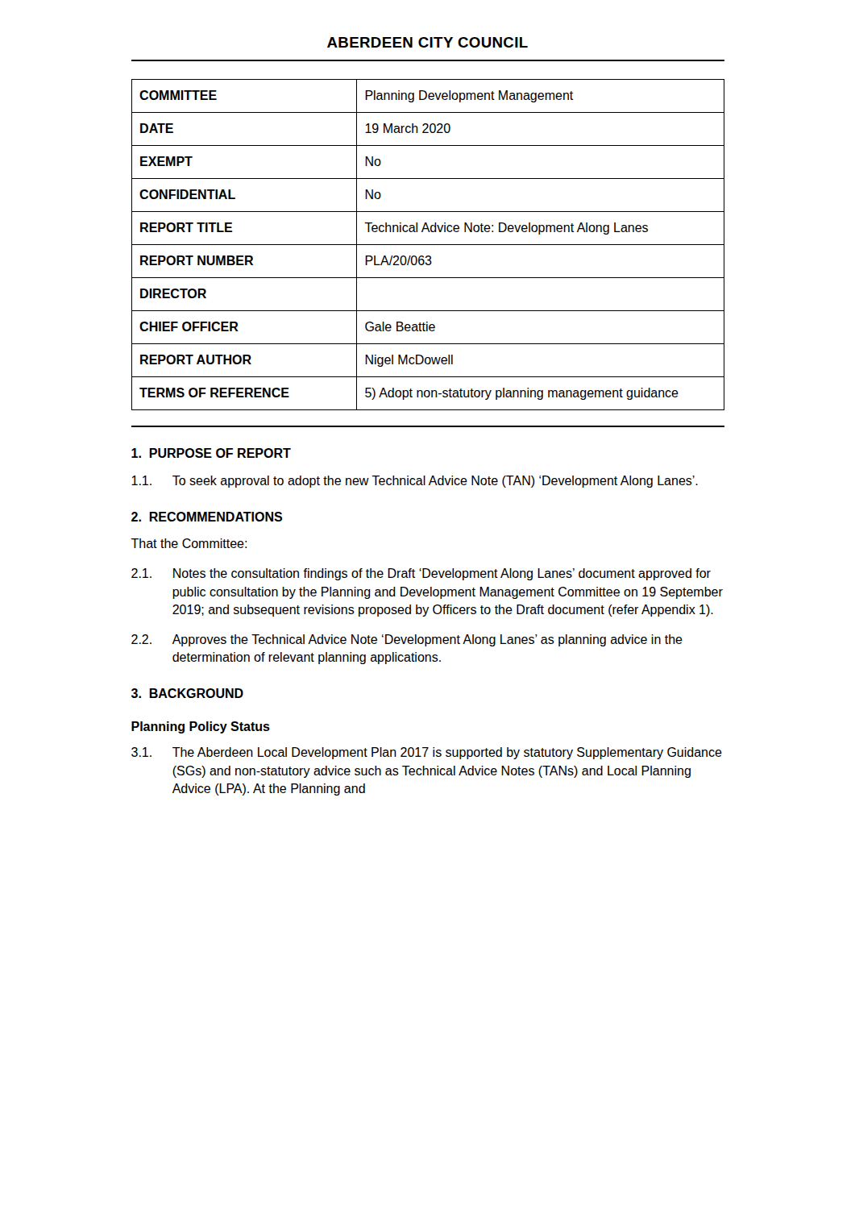ABERDEEN CITY COUNCIL
| COMMITTEE | Planning Development Management |
| DATE | 19 March 2020 |
| EXEMPT | No |
| CONFIDENTIAL | No |
| REPORT TITLE | Technical Advice Note: Development Along Lanes |
| REPORT NUMBER | PLA/20/063 |
| DIRECTOR | |
| CHIEF OFFICER | Gale Beattie |
| REPORT AUTHOR | Nigel McDowell |
| TERMS OF REFERENCE | 5) Adopt non-statutory planning management guidance |
1. PURPOSE OF REPORT
1.1.
To seek approval to adopt the new Technical Advice Note (TAN) ‘Development Along Lanes’.
2. RECOMMENDATIONS
That the Committee:
2.1.
Notes the consultation findings of the Draft ‘Development Along Lanes’ document approved for public consultation by the Planning and Development Management Committee on 19 September 2019; and subsequent revisions proposed by Officers to the Draft document (refer Appendix 1).
2.2.
Approves the Technical Advice Note ‘Development Along Lanes’ as planning advice in the determination of relevant planning applications.
3. BACKGROUND
Planning Policy Status
3.1.
The Aberdeen Local Development Plan 2017 is supported by statutory Supplementary Guidance (SGs) and non-statutory advice such as Technical Advice Notes (TANs) and Local Planning Advice (LPA). At the Planning and